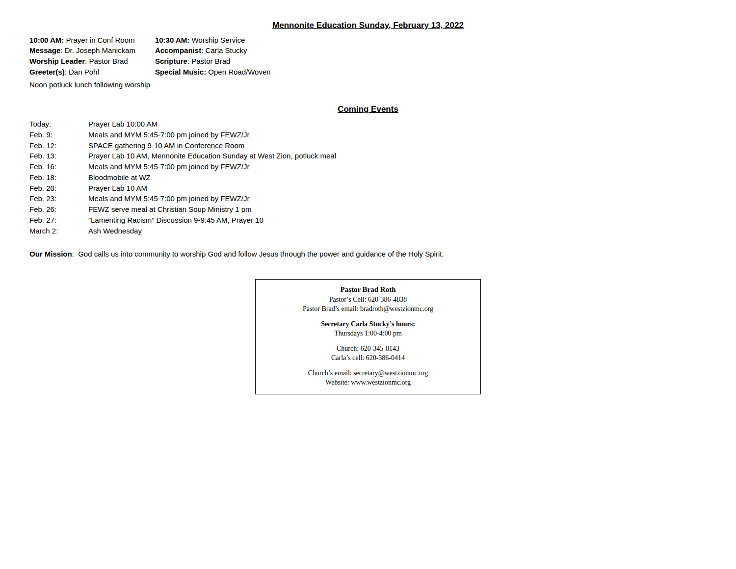Mennonite Education Sunday, February 13, 2022
| 10:00 AM: Prayer in Conf Room | 10:30 AM: Worship Service |
| Message : Dr. Joseph Manickam | Accompanist : Carla Stucky |
| Worship Leader : Pastor Brad | Scripture : Pastor Brad |
| Greeter(s) : Dan Pohl | Special Music: Open Road/Woven |
Noon potluck lunch following worship
Coming Events
| Today: | Prayer Lab 10:00 AM |
| Feb. 9: | Meals and MYM 5:45-7:00 pm joined by FEWZ/Jr |
| Feb. 12: | SPACE gathering 9-10 AM in Conference Room |
| Feb. 13: | Prayer Lab 10 AM, Mennonite Education Sunday at West Zion, potluck meal |
| Feb. 16: | Meals and MYM 5:45-7:00 pm joined by FEWZ/Jr |
| Feb. 18: | Bloodmobile at WZ |
| Feb. 20: | Prayer Lab 10 AM |
| Feb. 23: | Meals and MYM 5:45-7:00 pm joined by FEWZ/Jr |
| Feb. 26: | FEWZ serve meal at Christian Soup Ministry 1 pm |
| Feb. 27: | ”Lamenting Racism” Discussion 9-9:45 AM, Prayer 10 |
| March 2: | Ash Wednesday |
Our Mission: God calls us into community to worship God and follow Jesus through the power and guidance of the Holy Spirit.
Pastor Brad Roth
Pastor’s Cell: 620-386-4838
Pastor Brad’s email: bradroth@westzionmc.org
Secretary Carla Stucky’s hours:
Thursdays 1:00-4:00 pm
Church: 620-345-8143
Carla’s cell: 620-386-0414
Church’s email: secretary@westzionmc.org
Website: www.westzionmc.org